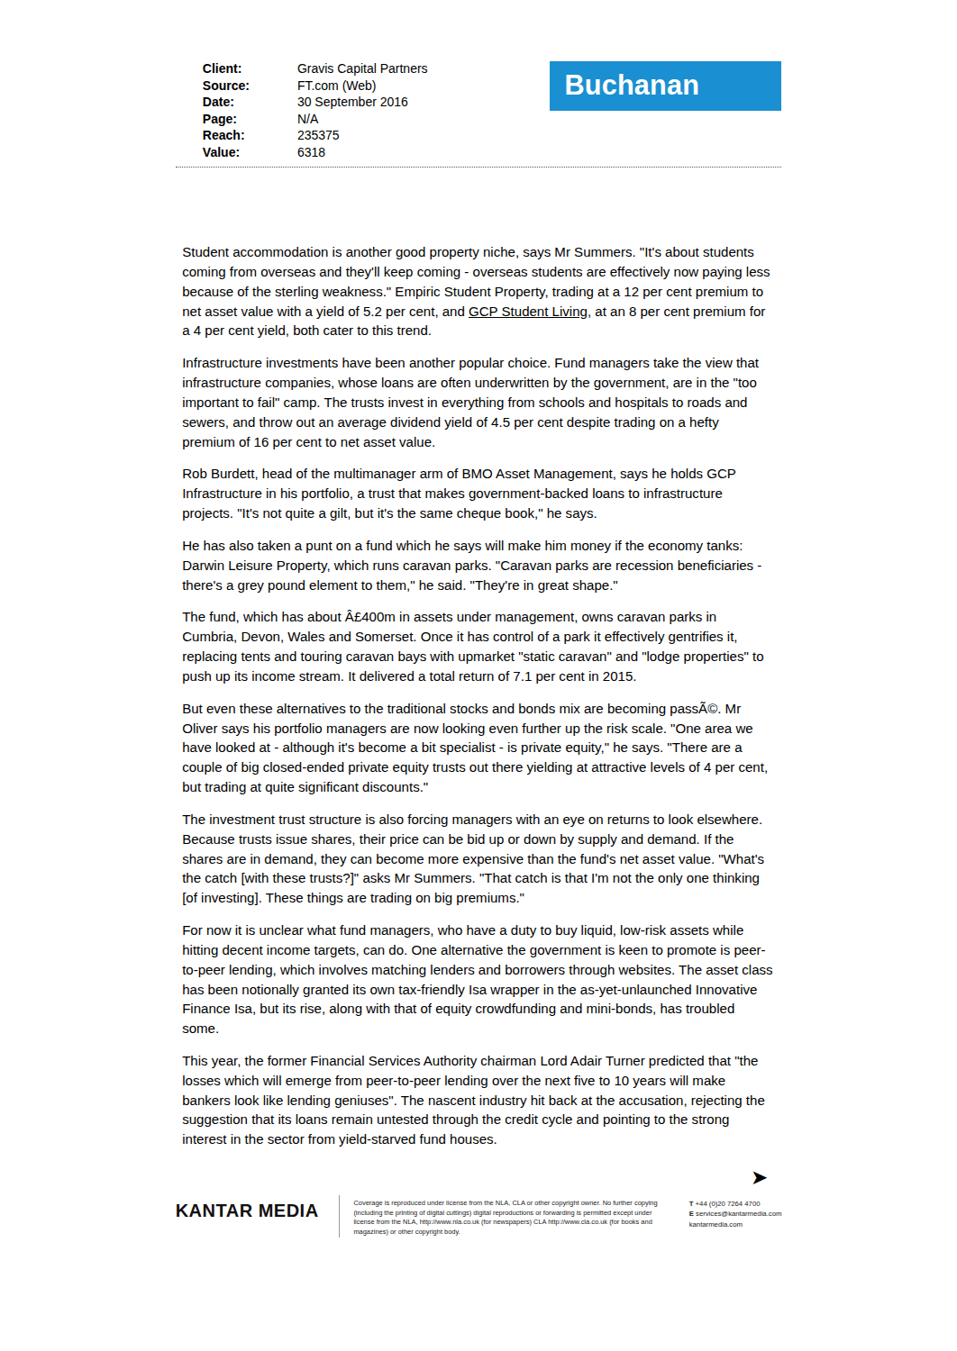| Client: | Gravis Capital Partners |
| Source: | FT.com (Web) |
| Date: | 30 September 2016 |
| Page: | N/A |
| Reach: | 235375 |
| Value: | 6318 |
Buchanan
Student accommodation is another good property niche, says Mr Summers. "It's about students coming from overseas and they'll keep coming - overseas students are effectively now paying less because of the sterling weakness." Empiric Student Property, trading at a 12 per cent premium to net asset value with a yield of 5.2 per cent, and GCP Student Living, at an 8 per cent premium for a 4 per cent yield, both cater to this trend.
Infrastructure investments have been another popular choice. Fund managers take the view that infrastructure companies, whose loans are often underwritten by the government, are in the "too important to fail" camp. The trusts invest in everything from schools and hospitals to roads and sewers, and throw out an average dividend yield of 4.5 per cent despite trading on a hefty premium of 16 per cent to net asset value.
Rob Burdett, head of the multimanager arm of BMO Asset Management, says he holds GCP Infrastructure in his portfolio, a trust that makes government-backed loans to infrastructure projects. "It's not quite a gilt, but it's the same cheque book," he says.
He has also taken a punt on a fund which he says will make him money if the economy tanks: Darwin Leisure Property, which runs caravan parks. "Caravan parks are recession beneficiaries - there's a grey pound element to them," he said. "They're in great shape."
The fund, which has about Â£400m in assets under management, owns caravan parks in Cumbria, Devon, Wales and Somerset. Once it has control of a park it effectively gentrifies it, replacing tents and touring caravan bays with upmarket "static caravan" and "lodge properties" to push up its income stream. It delivered a total return of 7.1 per cent in 2015.
But even these alternatives to the traditional stocks and bonds mix are becoming passÃ©. Mr Oliver says his portfolio managers are now looking even further up the risk scale. "One area we have looked at - although it's become a bit specialist - is private equity," he says. "There are a couple of big closed-ended private equity trusts out there yielding at attractive levels of 4 per cent, but trading at quite significant discounts."
The investment trust structure is also forcing managers with an eye on returns to look elsewhere. Because trusts issue shares, their price can be bid up or down by supply and demand. If the shares are in demand, they can become more expensive than the fund's net asset value. "What's the catch [with these trusts?]" asks Mr Summers. "That catch is that I'm not the only one thinking [of investing]. These things are trading on big premiums."
For now it is unclear what fund managers, who have a duty to buy liquid, low-risk assets while hitting decent income targets, can do. One alternative the government is keen to promote is peer-to-peer lending, which involves matching lenders and borrowers through websites. The asset class has been notionally granted its own tax-friendly Isa wrapper in the as-yet-unlaunched Innovative Finance Isa, but its rise, along with that of equity crowdfunding and mini-bonds, has troubled some.
This year, the former Financial Services Authority chairman Lord Adair Turner predicted that "the losses which will emerge from peer-to-peer lending over the next five to 10 years will make bankers look like lending geniuses". The nascent industry hit back at the accusation, rejecting the suggestion that its loans remain untested through the credit cycle and pointing to the strong interest in the sector from yield-starved fund houses.
➤
KANTAR MEDIA
Coverage is reproduced under license from the NLA, CLA or other copyright owner. No further copying (including the printing of digital cuttings) digital reproductions or forwarding is permitted except under license from the NLA, http://www.nla.co.uk (for newspapers) CLA http://www.cla.co.uk (for books and magazines) or other copyright body.
T +44 (0)20 7264 4700
E services@kantarmedia.com
kantarmedia.com